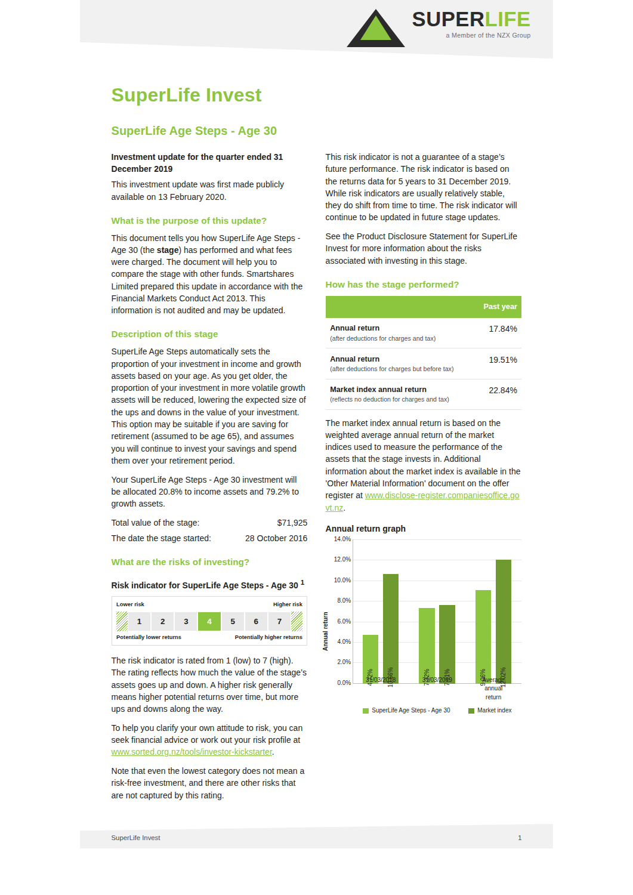SUPERLIFE
a Member of the NZX Group
SuperLife Invest
SuperLife Age Steps - Age 30
Investment update for the quarter ended 31 December 2019
This investment update was first made publicly available on 13 February 2020.
What is the purpose of this update?
This document tells you how SuperLife Age Steps - Age 30 (the stage) has performed and what fees were charged. The document will help you to compare the stage with other funds. Smartshares Limited prepared this update in accordance with the Financial Markets Conduct Act 2013. This information is not audited and may be updated.
Description of this stage
SuperLife Age Steps automatically sets the proportion of your investment in income and growth assets based on your age. As you get older, the proportion of your investment in more volatile growth assets will be reduced, lowering the expected size of the ups and downs in the value of your investment. This option may be suitable if you are saving for retirement (assumed to be age 65), and assumes you will continue to invest your savings and spend them over your retirement period.
Your SuperLife Age Steps - Age 30 investment will be allocated 20.8% to income assets and 79.2% to growth assets.
Total value of the stage:$71,925
The date the stage started: 28 October 2016
What are the risks of investing?
Risk indicator for SuperLife Age Steps - Age 30 1
Lower risk Higher risk
1
2
3
4
5
6
7
Potentially lower returns Potentially higher returns
The risk indicator is rated from 1 (low) to 7 (high). The rating reflects how much the value of the stage’s assets goes up and down. A higher risk generally means higher potential returns over time, but more ups and downs along the way.
To help you clarify your own attitude to risk, you can seek financial advice or work out your risk profile at www.sorted.org.nz/tools/investor-kickstarter.
Note that even the lowest category does not mean a risk-free investment, and there are other risks that are not captured by this rating.
This risk indicator is not a guarantee of a stage’s future performance. The risk indicator is based on the returns data for 5 years to 31 December 2019. While risk indicators are usually relatively stable, they do shift from time to time. The risk indicator will continue to be updated in future stage updates.
See the Product Disclosure Statement for SuperLife Invest for more information about the risks associated with investing in this stage.
How has the stage performed?
| | Past year |
| --- | --- |
| Annual return (after deductions for charges and tax) | 17.84% |
| Annual return (after deductions for charges but before tax) | 19.51% |
| Market index annual return (reflects no deduction for charges and tax) | 22.84% |
The market index annual return is based on the weighted average annual return of the market indices used to measure the performance of the assets that the stage invests in. Additional information about the market index is available in the 'Other Material Information' document on the offer register at www.disclose-register.companiesoffice.govt.nz.
Annual return graph
Annual return
14.0%
12.0%
10.0%
8.0%
6.0%
4.0%
2.0%
0.0%
4.72%
10.66%
7.32%
7.61%
9.06%
12.02%
31/03/2018 31/03/2019 Average
annual
return
SuperLife Age Steps - Age 30
Market index
SuperLife Invest 1